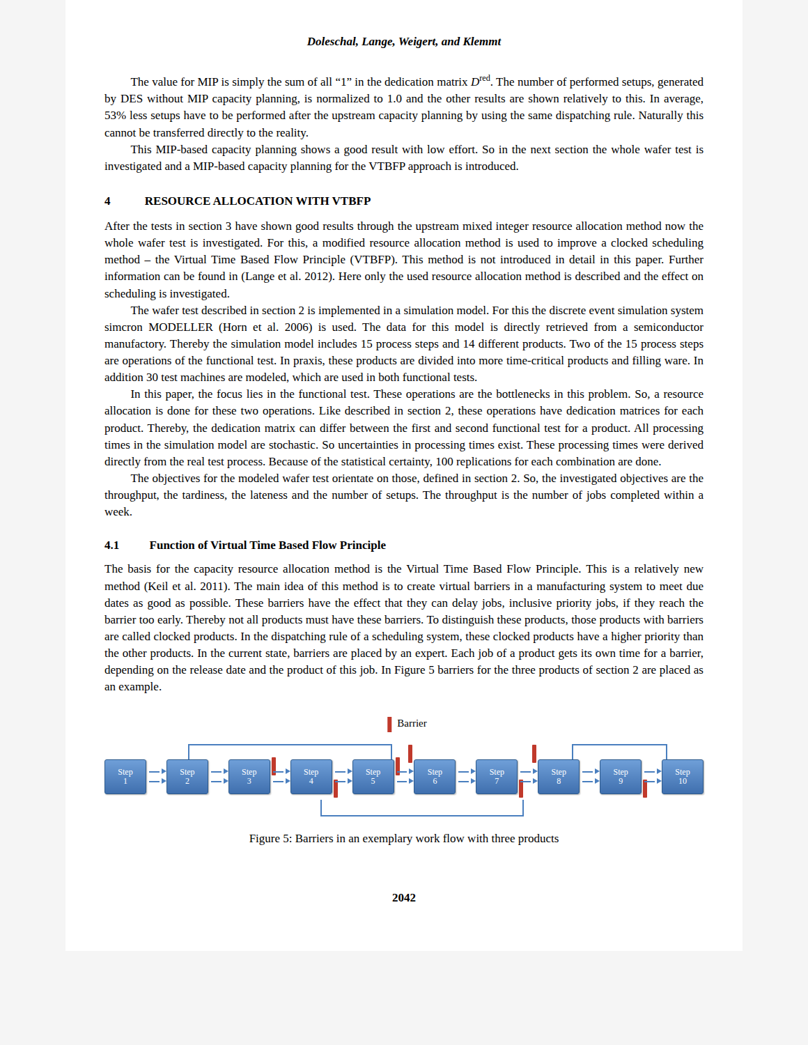Doleschal, Lange, Weigert, and Klemmt
The value for MIP is simply the sum of all “1” in the dedication matrix Dred. The number of performed setups, generated by DES without MIP capacity planning, is normalized to 1.0 and the other results are shown relatively to this. In average, 53% less setups have to be performed after the upstream capacity planning by using the same dispatching rule. Naturally this cannot be transferred directly to the reality.
This MIP-based capacity planning shows a good result with low effort. So in the next section the whole wafer test is investigated and a MIP-based capacity planning for the VTBFP approach is introduced.
4 RESOURCE ALLOCATION WITH VTBFP
After the tests in section 3 have shown good results through the upstream mixed integer resource allocation method now the whole wafer test is investigated. For this, a modified resource allocation method is used to improve a clocked scheduling method – the Virtual Time Based Flow Principle (VTBFP). This method is not introduced in detail in this paper. Further information can be found in (Lange et al. 2012). Here only the used resource allocation method is described and the effect on scheduling is investigated.
The wafer test described in section 2 is implemented in a simulation model. For this the discrete event simulation system simcron MODELLER (Horn et al. 2006) is used. The data for this model is directly retrieved from a semiconductor manufactory. Thereby the simulation model includes 15 process steps and 14 different products. Two of the 15 process steps are operations of the functional test. In praxis, these products are divided into more time-critical products and filling ware. In addition 30 test machines are modeled, which are used in both functional tests.
In this paper, the focus lies in the functional test. These operations are the bottlenecks in this problem. So, a resource allocation is done for these two operations. Like described in section 2, these operations have dedication matrices for each product. Thereby, the dedication matrix can differ between the first and second functional test for a product. All processing times in the simulation model are stochastic. So uncertainties in processing times exist. These processing times were derived directly from the real test process. Because of the statistical certainty, 100 replications for each combination are done.
The objectives for the modeled wafer test orientate on those, defined in section 2. So, the investigated objectives are the throughput, the tardiness, the lateness and the number of setups. The throughput is the number of jobs completed within a week.
4.1 Function of Virtual Time Based Flow Principle
The basis for the capacity resource allocation method is the Virtual Time Based Flow Principle. This is a relatively new method (Keil et al. 2011). The main idea of this method is to create virtual barriers in a manufacturing system to meet due dates as good as possible. These barriers have the effect that they can delay jobs, inclusive priority jobs, if they reach the barrier too early. Thereby not all products must have these barriers. To distinguish these products, those products with barriers are called clocked products. In the dispatching rule of a scheduling system, these clocked products have a higher priority than the other products. In the current state, barriers are placed by an expert. Each job of a product gets its own time for a barrier, depending on the release date and the product of this job. In Figure 5 barriers for the three products of section 2 are placed as an example.
Barrier
Step1
Step2
Step3
Step4
Step5
Step6
Step7
Step8
Step9
Step10
Figure 5: Barriers in an exemplary work flow with three products
2042